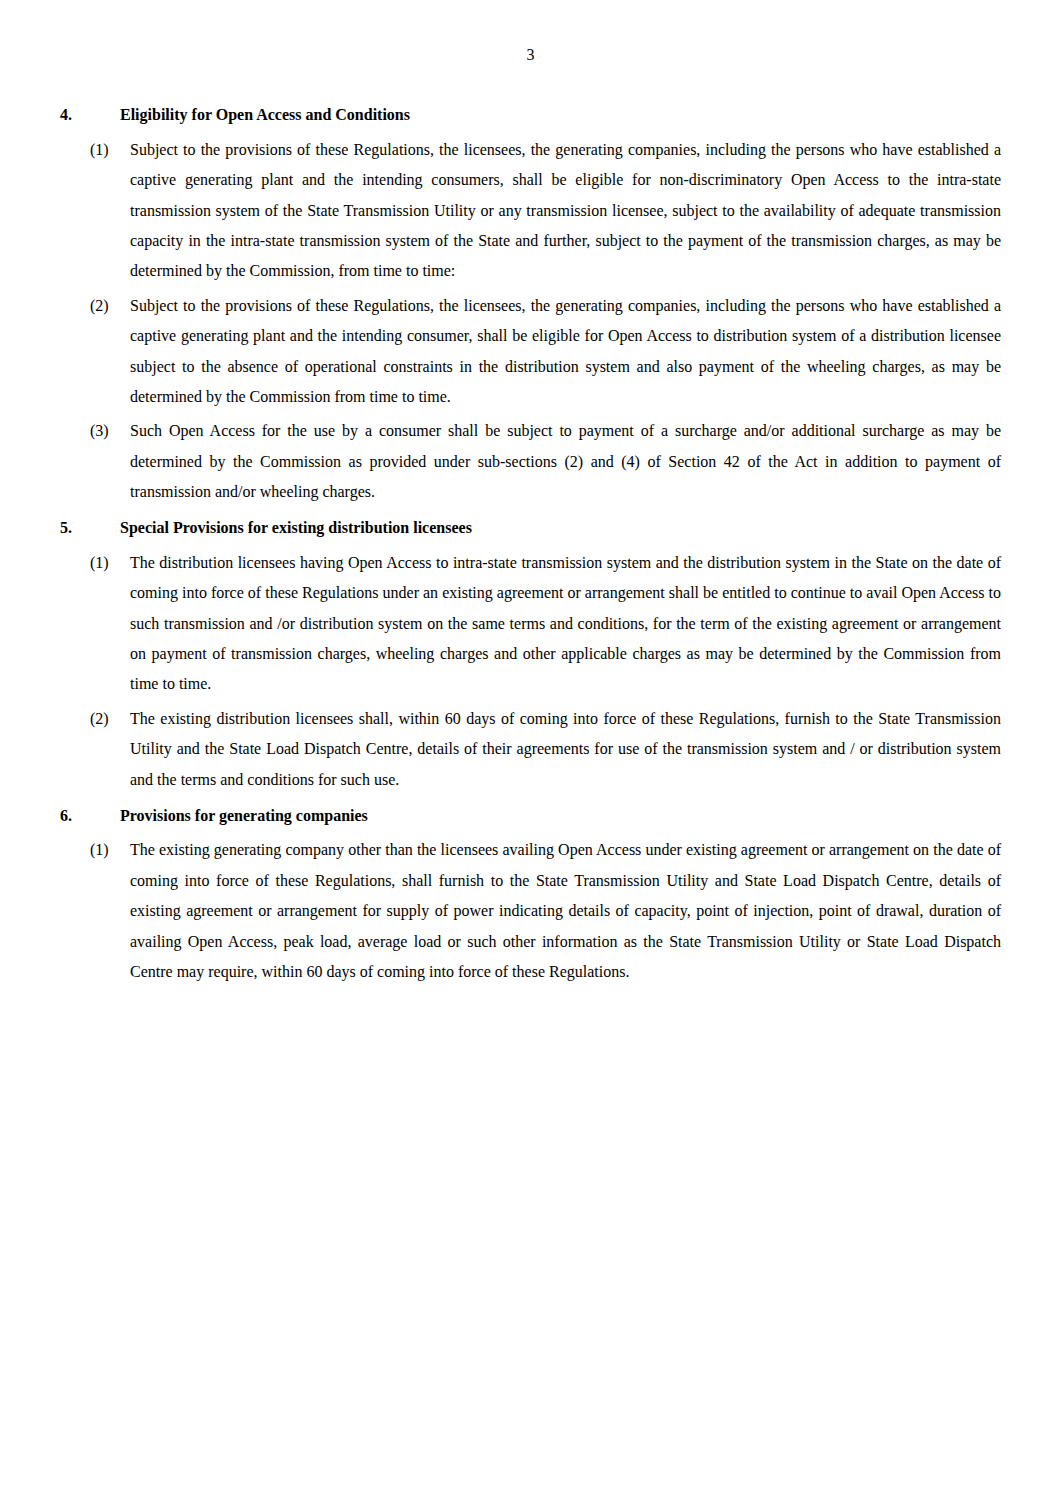3
4. Eligibility for Open Access and Conditions
(1) Subject to the provisions of these Regulations, the licensees, the generating companies, including the persons who have established a captive generating plant and the intending consumers, shall be eligible for non-discriminatory Open Access to the intra-state transmission system of the State Transmission Utility or any transmission licensee, subject to the availability of adequate transmission capacity in the intra-state transmission system of the State and further, subject to the payment of the transmission charges, as may be determined by the Commission, from time to time:
(2) Subject to the provisions of these Regulations, the licensees, the generating companies, including the persons who have established a captive generating plant and the intending consumer, shall be eligible for Open Access to distribution system of a distribution licensee subject to the absence of operational constraints in the distribution system and also payment of the wheeling charges, as may be determined by the Commission from time to time.
(3) Such Open Access for the use by a consumer shall be subject to payment of a surcharge and/or additional surcharge as may be determined by the Commission as provided under sub-sections (2) and (4) of Section 42 of the Act in addition to payment of transmission and/or wheeling charges.
5. Special Provisions for existing distribution licensees
(1) The distribution licensees having Open Access to intra-state transmission system and the distribution system in the State on the date of coming into force of these Regulations under an existing agreement or arrangement shall be entitled to continue to avail Open Access to such transmission and /or distribution system on the same terms and conditions, for the term of the existing agreement or arrangement on payment of transmission charges, wheeling charges and other applicable charges as may be determined by the Commission from time to time.
(2) The existing distribution licensees shall, within 60 days of coming into force of these Regulations, furnish to the State Transmission Utility and the State Load Dispatch Centre, details of their agreements for use of the transmission system and / or distribution system and the terms and conditions for such use.
6. Provisions for generating companies
(1) The existing generating company other than the licensees availing Open Access under existing agreement or arrangement on the date of coming into force of these Regulations, shall furnish to the State Transmission Utility and State Load Dispatch Centre, details of existing agreement or arrangement for supply of power indicating details of capacity, point of injection, point of drawal, duration of availing Open Access, peak load, average load or such other information as the State Transmission Utility or State Load Dispatch Centre may require, within 60 days of coming into force of these Regulations.